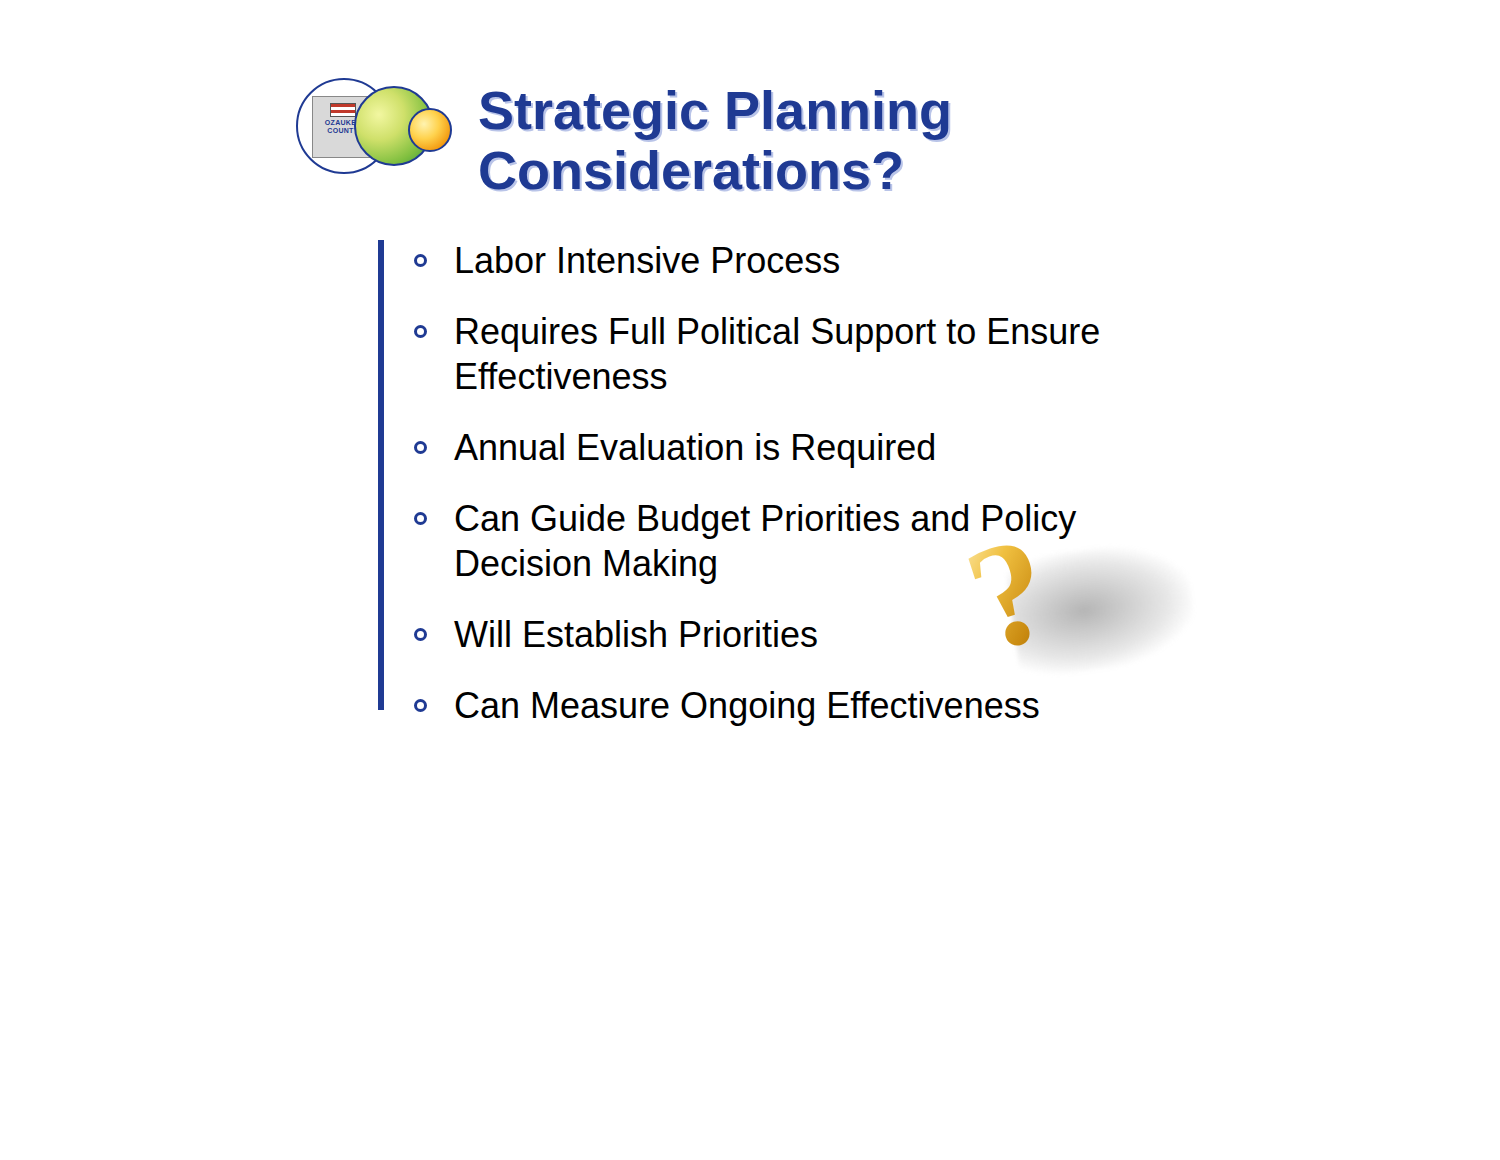OZAUKEE
COUNTY
Strategic Planning
Considerations?
Labor Intensive Process
Requires Full Political Support to Ensure Effectiveness
Annual Evaluation is Required
Can Guide Budget Priorities and Policy Decision Making
Will Establish Priorities
Can Measure Ongoing Effectiveness
?